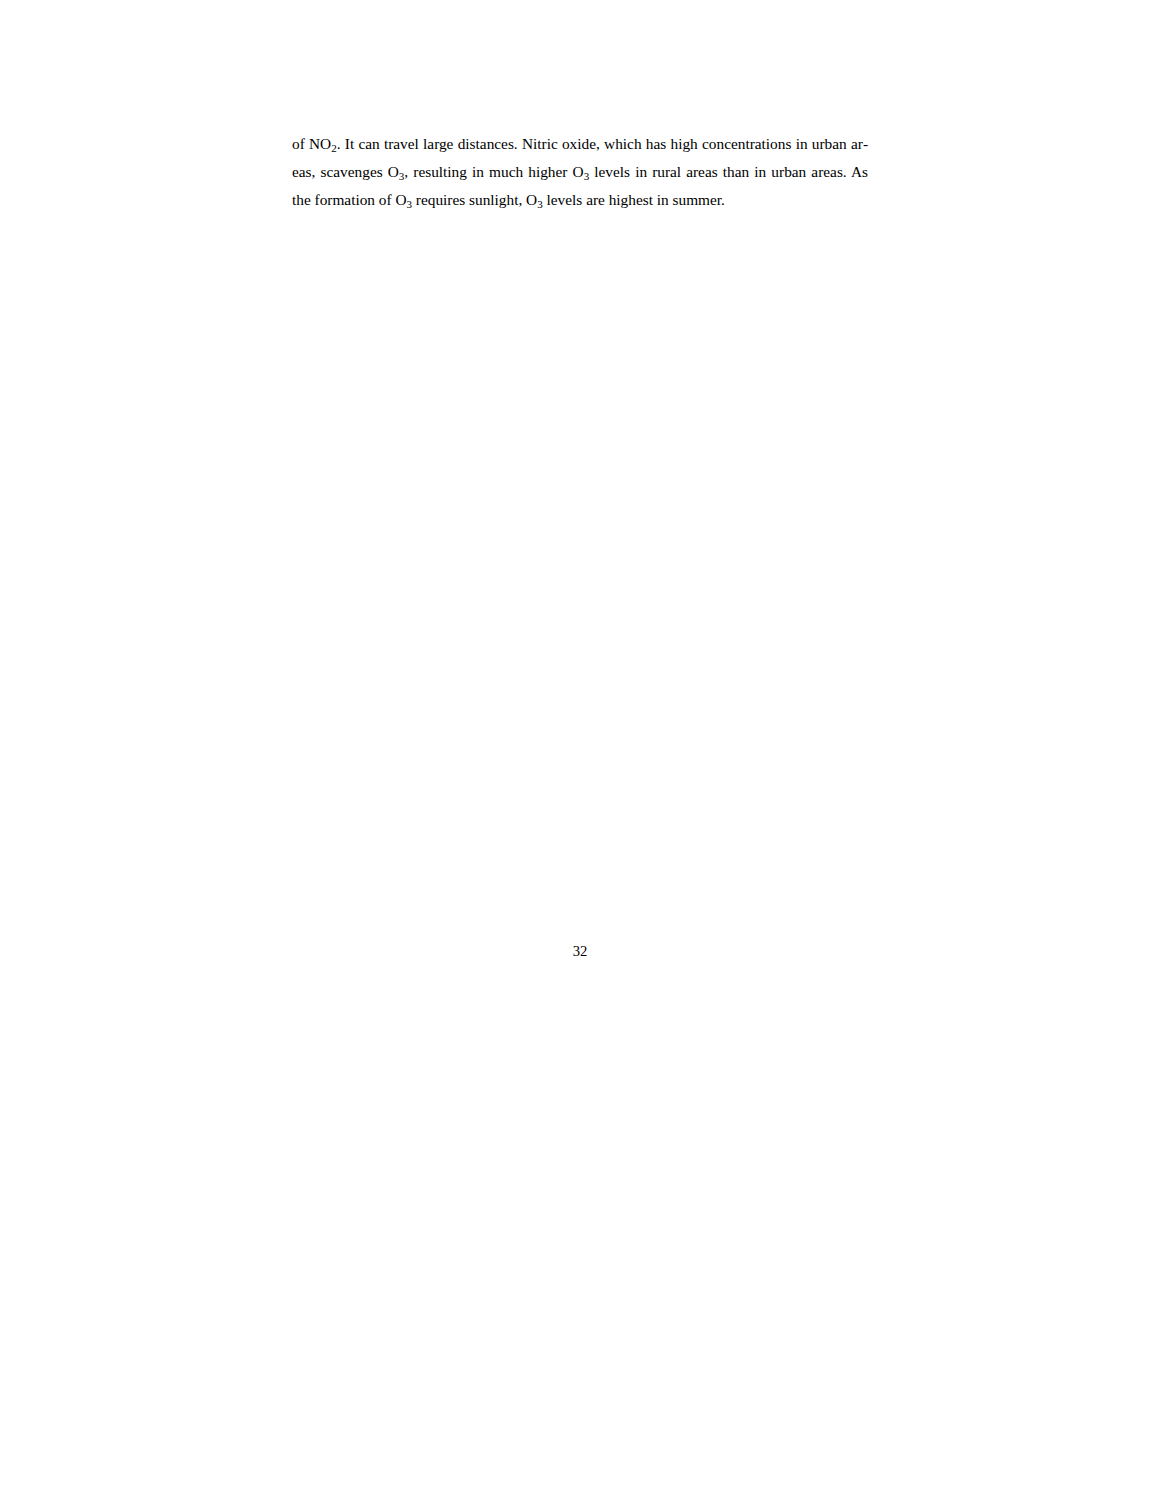of NO2. It can travel large distances. Nitric oxide, which has high concentrations in urban areas, scavenges O3, resulting in much higher O3 levels in rural areas than in urban areas. As the formation of O3 requires sunlight, O3 levels are highest in summer.
32